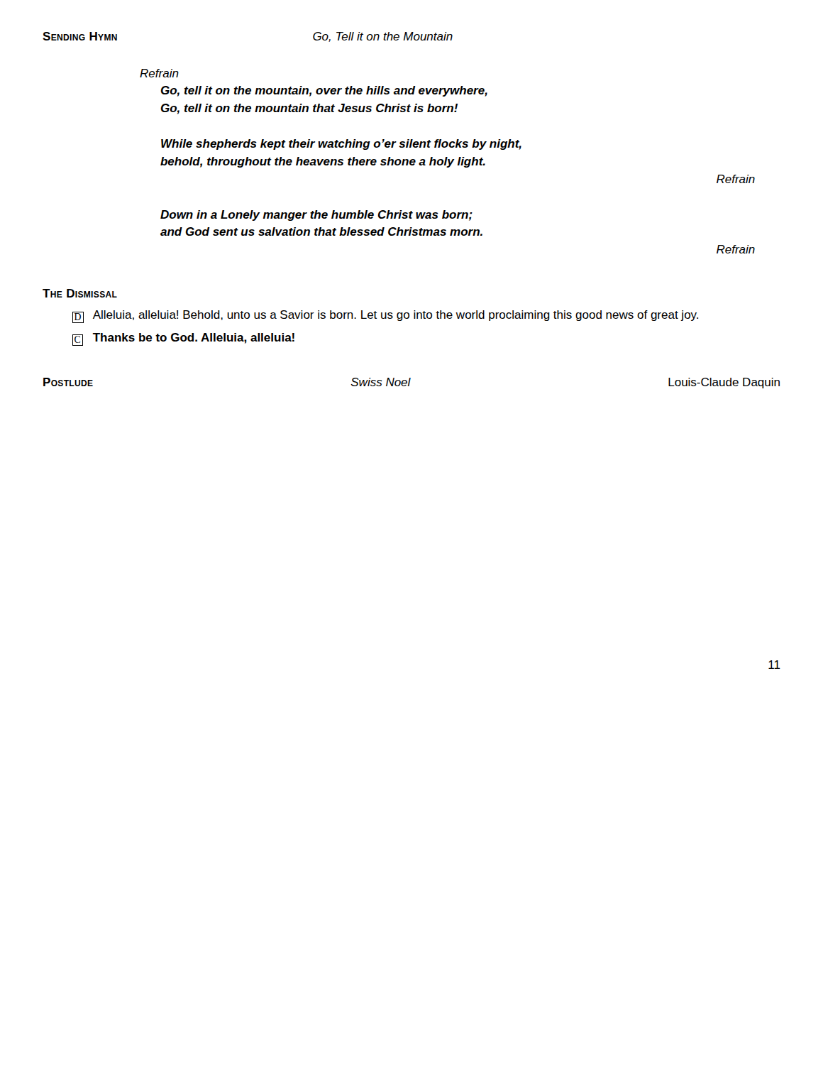Sending Hymn Go, Tell it on the Mountain
Refrain
Go, tell it on the mountain, over the hills and everywhere,
Go, tell it on the mountain that Jesus Christ is born!
While shepherds kept their watching o’er silent flocks by night,
behold, throughout the heavens there shone a holy light.
Refrain
Down in a Lonely manger the humble Christ was born;
and God sent us salvation that blessed Christmas morn.
Refrain
The Dismissal
D Alleluia, alleluia! Behold, unto us a Savior is born. Let us go into the world proclaiming this good news of great joy.
C Thanks be to God. Alleluia, alleluia!
Postlude Swiss Noel Louis-Claude Daquin
11